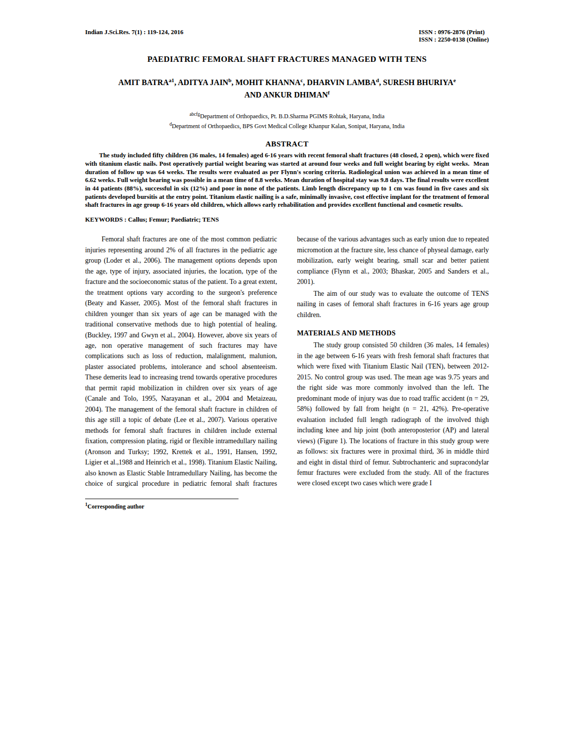Indian J.Sci.Res. 7(1) : 119-124, 2016
ISSN : 0976-2876 (Print)
ISSN : 2250-0138 (Online)
PAEDIATRIC FEMORAL SHAFT FRACTURES MANAGED WITH TENS
AMIT BATRAa1, ADITYA JAINb, MOHIT KHANNAc, DHARVIN LAMBAd, SURESH BHURIYAe
AND ANKUR DHIMANf
abcfgDepartment of Orthopaedics, Pt. B.D.Sharma PGIMS Rohtak, Haryana, India
dDepartment of Orthopaedics, BPS Govt Medical College Khanpur Kalan, Sonipat, Haryana, India
ABSTRACT
The study included fifty children (36 males, 14 females) aged 6-16 years with recent femoral shaft fractures (48 closed, 2 open), which were fixed with titanium elastic nails. Post operatively partial weight bearing was started at around four weeks and full weight bearing by eight weeks. Mean duration of follow up was 64 weeks. The results were evaluated as per Flynn's scoring criteria. Radiological union was achieved in a mean time of 6.62 weeks. Full weight bearing was possible in a mean time of 8.8 weeks. Mean duration of hospital stay was 9.8 days. The final results were excellent in 44 patients (88%), successful in six (12%) and poor in none of the patients. Limb length discrepancy up to 1 cm was found in five cases and six patients developed bursitis at the entry point. Titanium elastic nailing is a safe, minimally invasive, cost effective implant for the treatment of femoral shaft fractures in age group 6-16 years old children, which allows early rehabilitation and provides excellent functional and cosmetic results.
KEYWORDS : Callus; Femur; Paediatric; TENS
Femoral shaft fractures are one of the most common pediatric injuries representing around 2% of all fractures in the pediatric age group (Loder et al., 2006). The management options depends upon the age, type of injury, associated injuries, the location, type of the fracture and the socioeconomic status of the patient. To a great extent, the treatment options vary according to the surgeon's preference (Beaty and Kasser, 2005). Most of the femoral shaft fractures in children younger than six years of age can be managed with the traditional conservative methods due to high potential of healing. (Buckley, 1997 and Gwyn et al., 2004). However, above six years of age, non operative management of such fractures may have complications such as loss of reduction, malalignment, malunion, plaster associated problems, intolerance and school absenteeism. These demerits lead to increasing trend towards operative procedures that permit rapid mobilization in children over six years of age (Canale and Tolo, 1995, Narayanan et al., 2004 and Metaizeau, 2004). The management of the femoral shaft fracture in children of this age still a topic of debate (Lee et al., 2007). Various operative methods for femoral shaft fractures in children include external fixation, compression plating, rigid or flexible intramedullary nailing (Aronson and Turksy; 1992, Krettek et al., 1991, Hansen, 1992, Ligier et al.,1988 and Heinrich et al., 1998). Titanium Elastic Nailing, also known as Elastic Stable Intramedullary Nailing, has become the choice of surgical procedure in pediatric femoral shaft fractures because of the various advantages such as early union due to repeated micromotion at the fracture site, less chance of physeal damage, early mobilization, early weight bearing, small scar and better patient compliance (Flynn et al., 2003; Bhaskar, 2005 and Sanders et al., 2001).
The aim of our study was to evaluate the outcome of TENS nailing in cases of femoral shaft fractures in 6-16 years age group children.
MATERIALS AND METHODS
The study group consisted 50 children (36 males, 14 females) in the age between 6-16 years with fresh femoral shaft fractures that which were fixed with Titanium Elastic Nail (TEN), between 2012-2015. No control group was used. The mean age was 9.75 years and the right side was more commonly involved than the left. The predominant mode of injury was due to road traffic accident (n = 29, 58%) followed by fall from height (n = 21, 42%). Pre-operative evaluation included full length radiograph of the involved thigh including knee and hip joint (both anteroposterior (AP) and lateral views) (Figure 1). The locations of fracture in this study group were as follows: six fractures were in proximal third, 36 in middle third and eight in distal third of femur. Subtrochanteric and supracondylar femur fractures were excluded from the study. All of the fractures were closed except two cases which were grade I
1Corresponding author